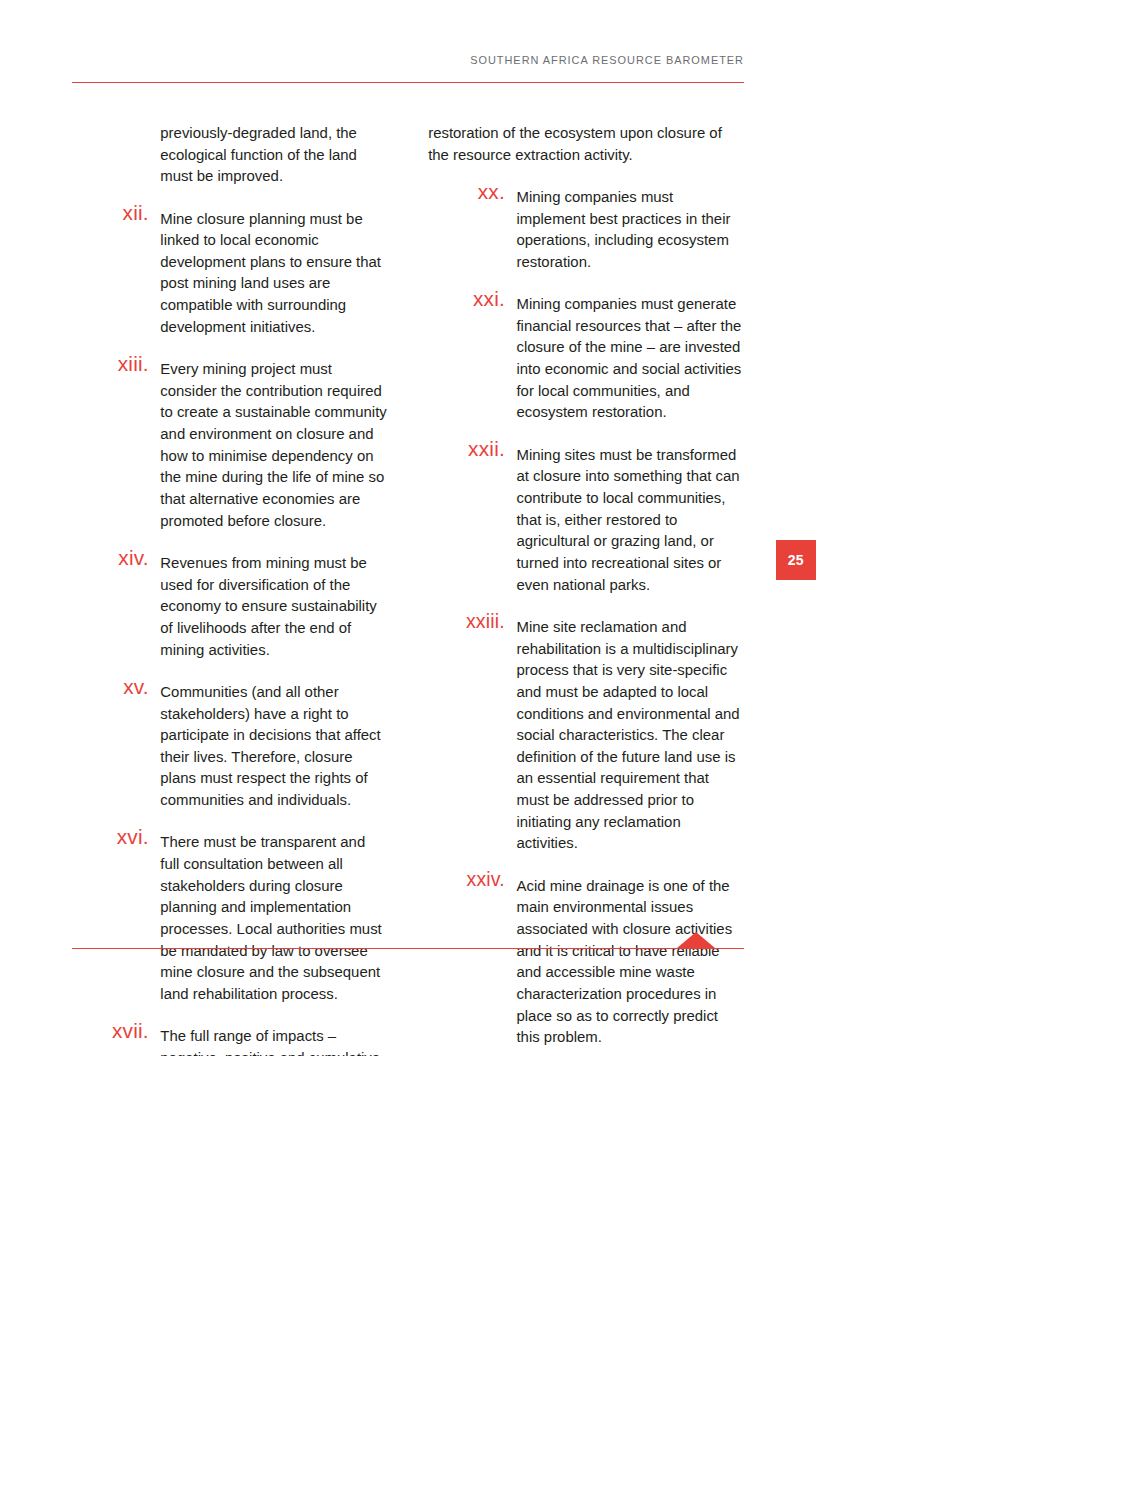Southern Africa Resource Barometer
25
previously-degraded land, the ecological function of the land must be improved.
xii. Mine closure planning must be linked to local economic development plans to ensure that post mining land uses are compatible with surrounding development initiatives.
xiii. Every mining project must consider the contribution required to create a sustainable community and environment on closure and how to minimise dependency on the mine during the life of mine so that alternative economies are promoted before closure.
xiv. Revenues from mining must be used for diversification of the economy to ensure sustainability of livelihoods after the end of mining activities.
xv. Communities (and all other stakeholders) have a right to participate in decisions that affect their lives. Therefore, closure plans must respect the rights of communities and individuals.
xvi. There must be transparent and full consultation between all stakeholders during closure planning and implementation processes. Local authorities must be mandated by law to oversee mine closure and the subsequent land rehabilitation process.
xvii. The full range of impacts – negative, positive and cumulative – of mining activities must be taken into account in the combined project management and risk management approaches to mine closure.22
xviii. Closure funds must be jointly and transparently managed by the mining company, Government and affected communities.
xix. Government must regulate that all companies create a fund for the rehabilitation or
restoration of the ecosystem upon closure of the resource extraction activity.
xx. Mining companies must implement best practices in their operations, including ecosystem restoration.
xxi. Mining companies must generate financial resources that – after the closure of the mine – are invested into economic and social activities for local communities, and ecosystem restoration.
xxii. Mining sites must be transformed at closure into something that can contribute to local communities, that is, either restored to agricultural or grazing land, or turned into recreational sites or even national parks.
xxiii. Mine site reclamation and rehabilitation is a multidisciplinary process that is very site-specific and must be adapted to local conditions and environmental and social characteristics. The clear definition of the future land use is an essential requirement that must be addressed prior to initiating any reclamation activities.
xxiv. Acid mine drainage is one of the main environmental issues associated with closure activities and it is critical to have reliable and accessible mine waste characterization procedures in place so as to correctly predict this problem.
xxv. Government should mandate and verify that mining companies produce due diligence reports on the state of the mines in cases where a company intends to sell mining rights in an operating mine. This is important to prevent locals or indigenous players from buying or investing in shells/exhausted mines.